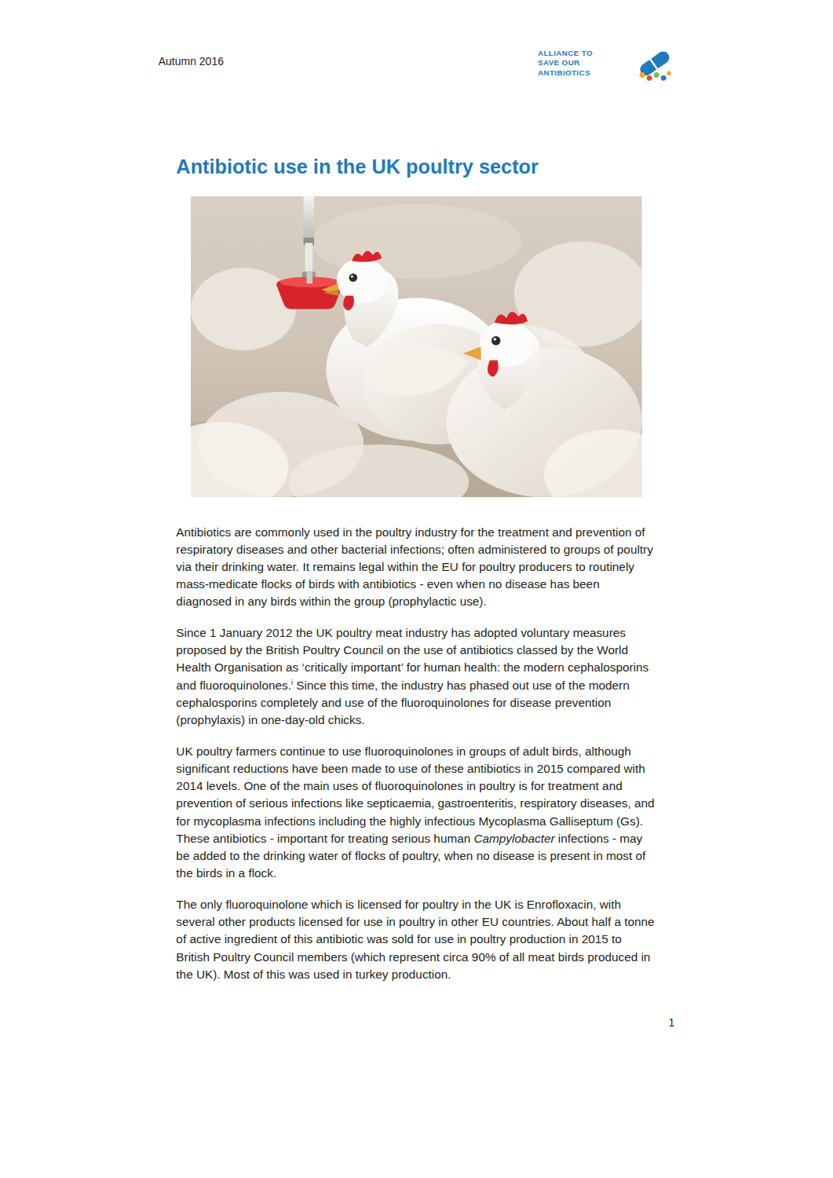Autumn 2016
ALLIANCE TO SAVE OUR ANTIBIOTICS
Antibiotic use in the UK poultry sector
Antibiotics are commonly used in the poultry industry for the treatment and prevention of respiratory diseases and other bacterial infections; often administered to groups of poultry via their drinking water. It remains legal within the EU for poultry producers to routinely mass-medicate flocks of birds with antibiotics - even when no disease has been diagnosed in any birds within the group (prophylactic use).
Since 1 January 2012 the UK poultry meat industry has adopted voluntary measures proposed by the British Poultry Council on the use of antibiotics classed by the World Health Organisation as ‘critically important’ for human health: the modern cephalosporins and fluoroquinolones.i Since this time, the industry has phased out use of the modern cephalosporins completely and use of the fluoroquinolones for disease prevention (prophylaxis) in one-day-old chicks.
UK poultry farmers continue to use fluoroquinolones in groups of adult birds, although significant reductions have been made to use of these antibiotics in 2015 compared with 2014 levels. One of the main uses of fluoroquinolones in poultry is for treatment and prevention of serious infections like septicaemia, gastroenteritis, respiratory diseases, and for mycoplasma infections including the highly infectious Mycoplasma Galliseptum (Gs). These antibiotics - important for treating serious human Campylobacter infections - may be added to the drinking water of flocks of poultry, when no disease is present in most of the birds in a flock.
The only fluoroquinolone which is licensed for poultry in the UK is Enrofloxacin, with several other products licensed for use in poultry in other EU countries. About half a tonne of active ingredient of this antibiotic was sold for use in poultry production in 2015 to British Poultry Council members (which represent circa 90% of all meat birds produced in the UK). Most of this was used in turkey production.
1